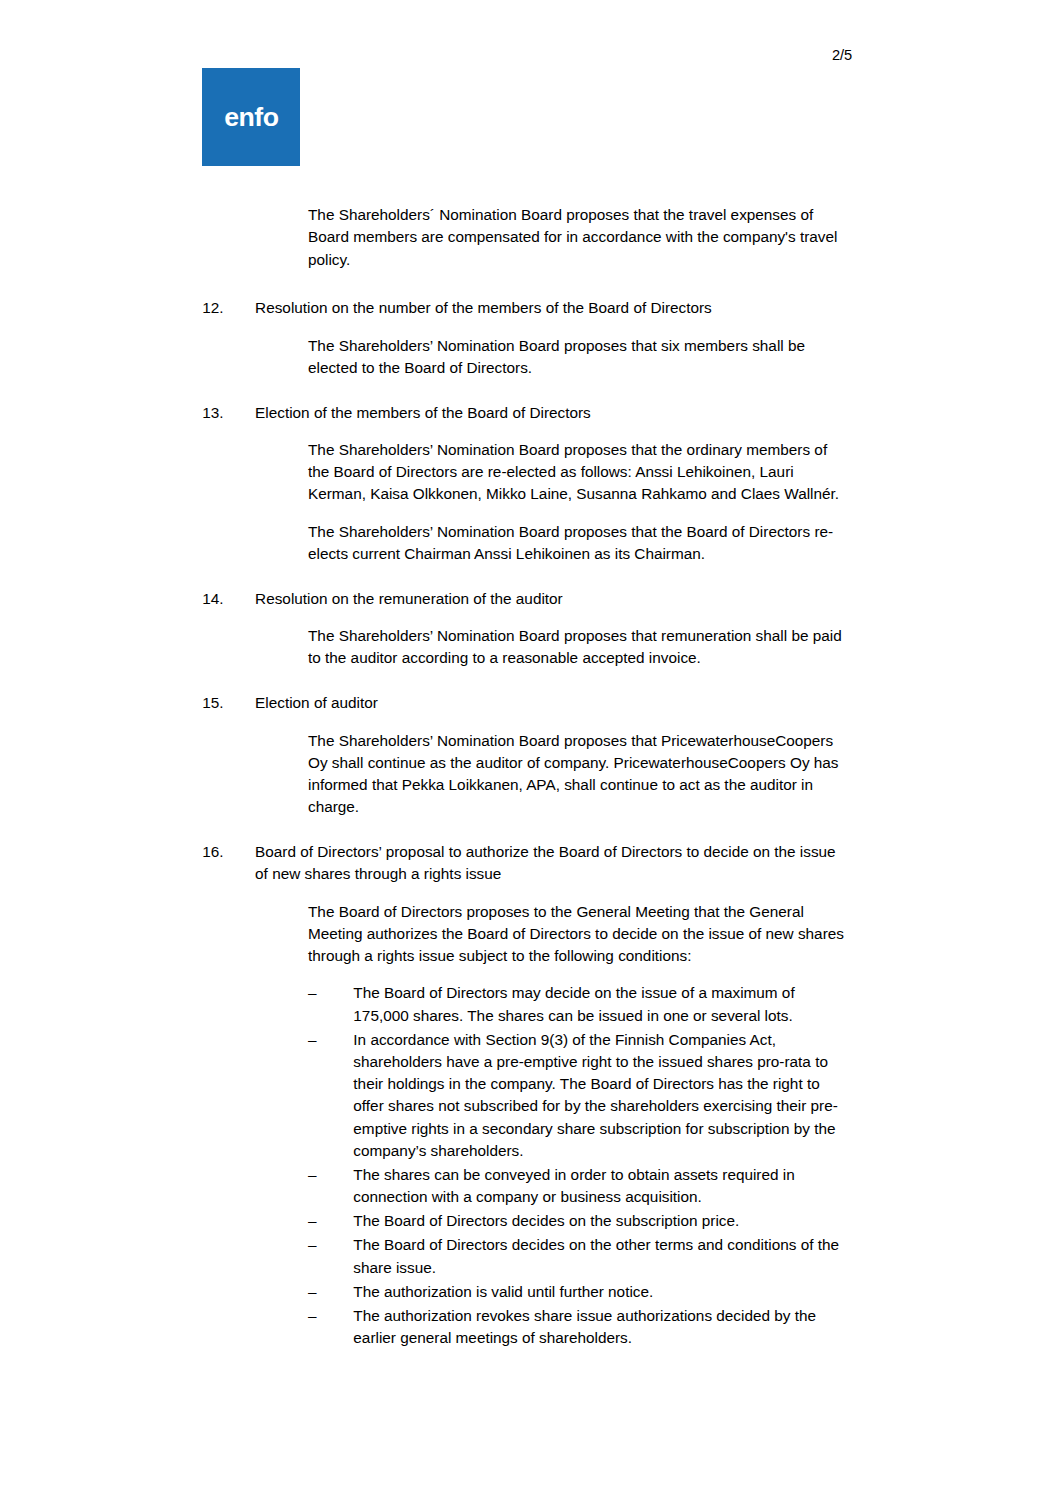2/5
enfo
The Shareholders´ Nomination Board proposes that the travel expenses of Board members are compensated for in accordance with the company's travel policy.
Resolution on the number of the members of the Board of Directors
The Shareholders’ Nomination Board proposes that six members shall be elected to the Board of Directors.
Election of the members of the Board of Directors
The Shareholders’ Nomination Board proposes that the ordinary members of the Board of Directors are re-elected as follows: Anssi Lehikoinen, Lauri Kerman, Kaisa Olkkonen, Mikko Laine, Susanna Rahkamo and Claes Wallnér.
The Shareholders’ Nomination Board proposes that the Board of Directors re-elects current Chairman Anssi Lehikoinen as its Chairman.
Resolution on the remuneration of the auditor
The Shareholders’ Nomination Board proposes that remuneration shall be paid to the auditor according to a reasonable accepted invoice.
Election of auditor
The Shareholders’ Nomination Board proposes that PricewaterhouseCoopers Oy shall continue as the auditor of company. PricewaterhouseCoopers Oy has informed that Pekka Loikkanen, APA, shall continue to act as the auditor in charge.
Board of Directors’ proposal to authorize the Board of Directors to decide on the issue of new shares through a rights issue
The Board of Directors proposes to the General Meeting that the General Meeting authorizes the Board of Directors to decide on the issue of new shares through a rights issue subject to the following conditions:
The Board of Directors may decide on the issue of a maximum of 175,000 shares. The shares can be issued in one or several lots.
In accordance with Section 9(3) of the Finnish Companies Act, shareholders have a pre-emptive right to the issued shares pro-rata to their holdings in the company. The Board of Directors has the right to offer shares not subscribed for by the shareholders exercising their pre-emptive rights in a secondary share subscription for subscription by the company’s shareholders.
The shares can be conveyed in order to obtain assets required in connection with a company or business acquisition.
The Board of Directors decides on the subscription price.
The Board of Directors decides on the other terms and conditions of the share issue.
The authorization is valid until further notice.
The authorization revokes share issue authorizations decided by the earlier general meetings of shareholders.